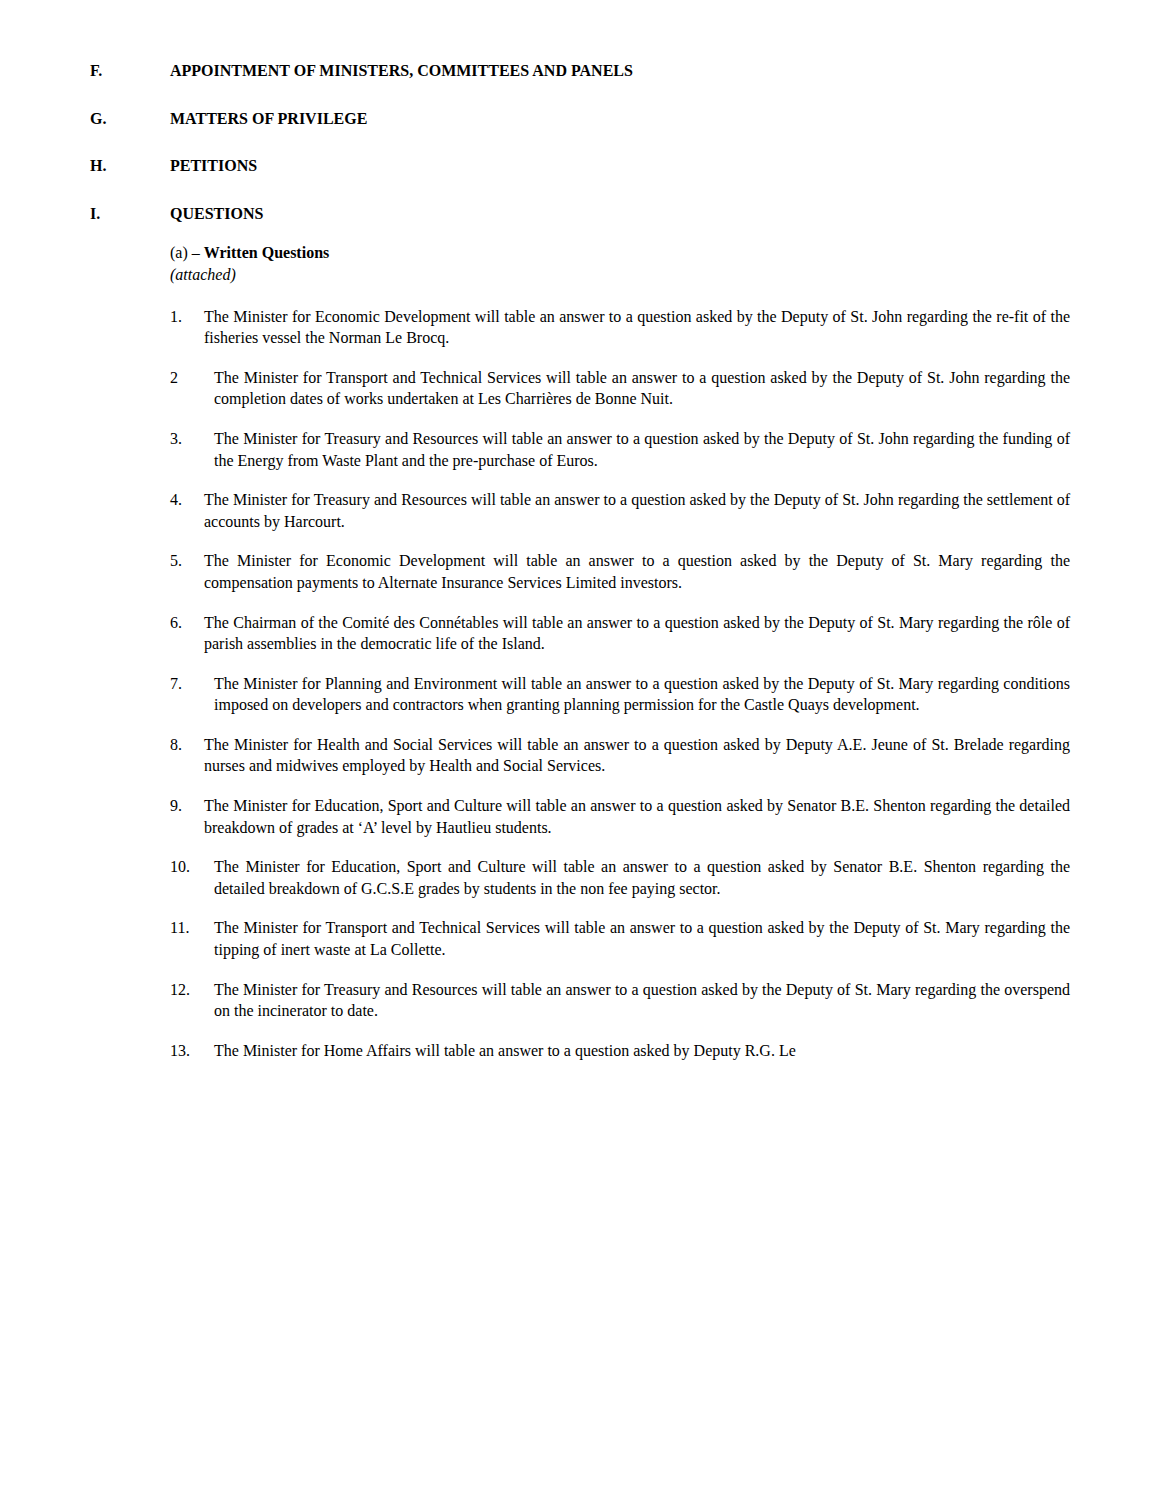F. Appointment of Ministers, Committees and Panels
G. Matters of Privilege
H. Petitions
I. Questions
(a) – Written Questions
(attached)
1. The Minister for Economic Development will table an answer to a question asked by the Deputy of St. John regarding the re-fit of the fisheries vessel the Norman Le Brocq.
2 The Minister for Transport and Technical Services will table an answer to a question asked by the Deputy of St. John regarding the completion dates of works undertaken at Les Charrières de Bonne Nuit.
3. The Minister for Treasury and Resources will table an answer to a question asked by the Deputy of St. John regarding the funding of the Energy from Waste Plant and the pre-purchase of Euros.
4. The Minister for Treasury and Resources will table an answer to a question asked by the Deputy of St. John regarding the settlement of accounts by Harcourt.
5. The Minister for Economic Development will table an answer to a question asked by the Deputy of St. Mary regarding the compensation payments to Alternate Insurance Services Limited investors.
6. The Chairman of the Comité des Connétables will table an answer to a question asked by the Deputy of St. Mary regarding the rôle of parish assemblies in the democratic life of the Island.
7. The Minister for Planning and Environment will table an answer to a question asked by the Deputy of St. Mary regarding conditions imposed on developers and contractors when granting planning permission for the Castle Quays development.
8. The Minister for Health and Social Services will table an answer to a question asked by Deputy A.E. Jeune of St. Brelade regarding nurses and midwives employed by Health and Social Services.
9. The Minister for Education, Sport and Culture will table an answer to a question asked by Senator B.E. Shenton regarding the detailed breakdown of grades at ‘A’ level by Hautlieu students.
10. The Minister for Education, Sport and Culture will table an answer to a question asked by Senator B.E. Shenton regarding the detailed breakdown of G.C.S.E grades by students in the non fee paying sector.
11. The Minister for Transport and Technical Services will table an answer to a question asked by the Deputy of St. Mary regarding the tipping of inert waste at La Collette.
12. The Minister for Treasury and Resources will table an answer to a question asked by the Deputy of St. Mary regarding the overspend on the incinerator to date.
13. The Minister for Home Affairs will table an answer to a question asked by Deputy R.G. Le